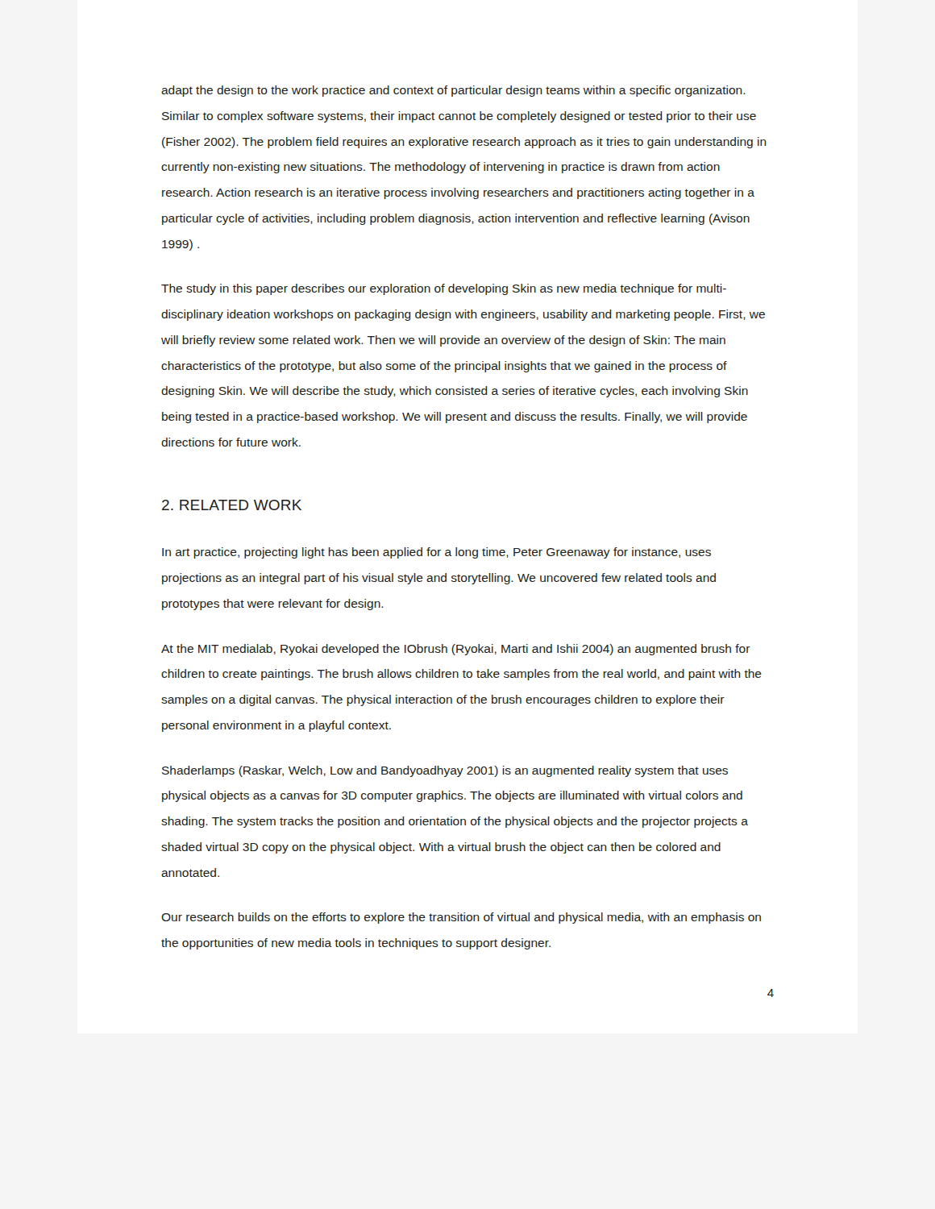adapt the design to the work practice and context of particular design teams within a specific organization. Similar to complex software systems, their impact cannot be completely designed or tested prior to their use (Fisher 2002). The problem field requires an explorative research approach as it tries to gain understanding in currently non-existing new situations. The methodology of intervening in practice is drawn from action research. Action research is an iterative process involving researchers and practitioners acting together in a particular cycle of activities, including problem diagnosis, action intervention and reflective learning (Avison 1999) .
The study in this paper describes our exploration of developing Skin as new media technique for multi-disciplinary ideation workshops on packaging design with engineers, usability and marketing people. First, we will briefly review some related work. Then we will provide an overview of the design of Skin: The main characteristics of the prototype, but also some of the principal insights that we gained in the process of designing Skin. We will describe the study, which consisted a series of iterative cycles, each involving Skin being tested in a practice-based workshop. We will present and discuss the results. Finally, we will provide directions for future work.
2. RELATED WORK
In art practice, projecting light has been applied for a long time, Peter Greenaway for instance, uses projections as an integral part of his visual style and storytelling. We uncovered few related tools and prototypes that were relevant for design.
At the MIT medialab, Ryokai developed the IObrush (Ryokai, Marti and Ishii 2004) an augmented brush for children to create paintings. The brush allows children to take samples from the real world, and paint with the samples on a digital canvas. The physical interaction of the brush encourages children to explore their personal environment in a playful context.
Shaderlamps (Raskar, Welch, Low and Bandyoadhyay 2001) is an augmented reality system that uses physical objects as a canvas for 3D computer graphics. The objects are illuminated with virtual colors and shading. The system tracks the position and orientation of the physical objects and the projector projects a shaded virtual 3D copy on the physical object. With a virtual brush the object can then be colored and annotated.
Our research builds on the efforts to explore the transition of virtual and physical media, with an emphasis on the opportunities of new media tools in techniques to support designer.
4